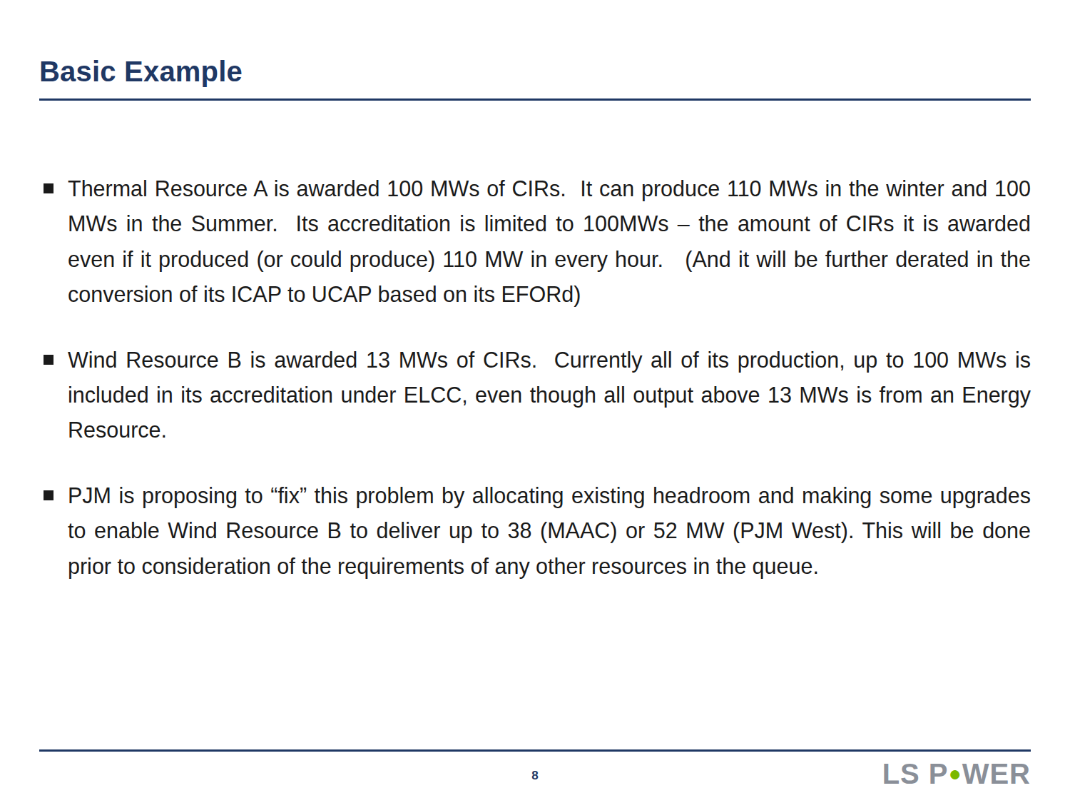Basic Example
Thermal Resource A is awarded 100 MWs of CIRs. It can produce 110 MWs in the winter and 100 MWs in the Summer. Its accreditation is limited to 100MWs – the amount of CIRs it is awarded even if it produced (or could produce) 110 MW in every hour. (And it will be further derated in the conversion of its ICAP to UCAP based on its EFORd)
Wind Resource B is awarded 13 MWs of CIRs. Currently all of its production, up to 100 MWs is included in its accreditation under ELCC, even though all output above 13 MWs is from an Energy Resource.
PJM is proposing to “fix” this problem by allocating existing headroom and making some upgrades to enable Wind Resource B to deliver up to 38 (MAAC) or 52 MW (PJM West). This will be done prior to consideration of the requirements of any other resources in the queue.
8
LS P●WER